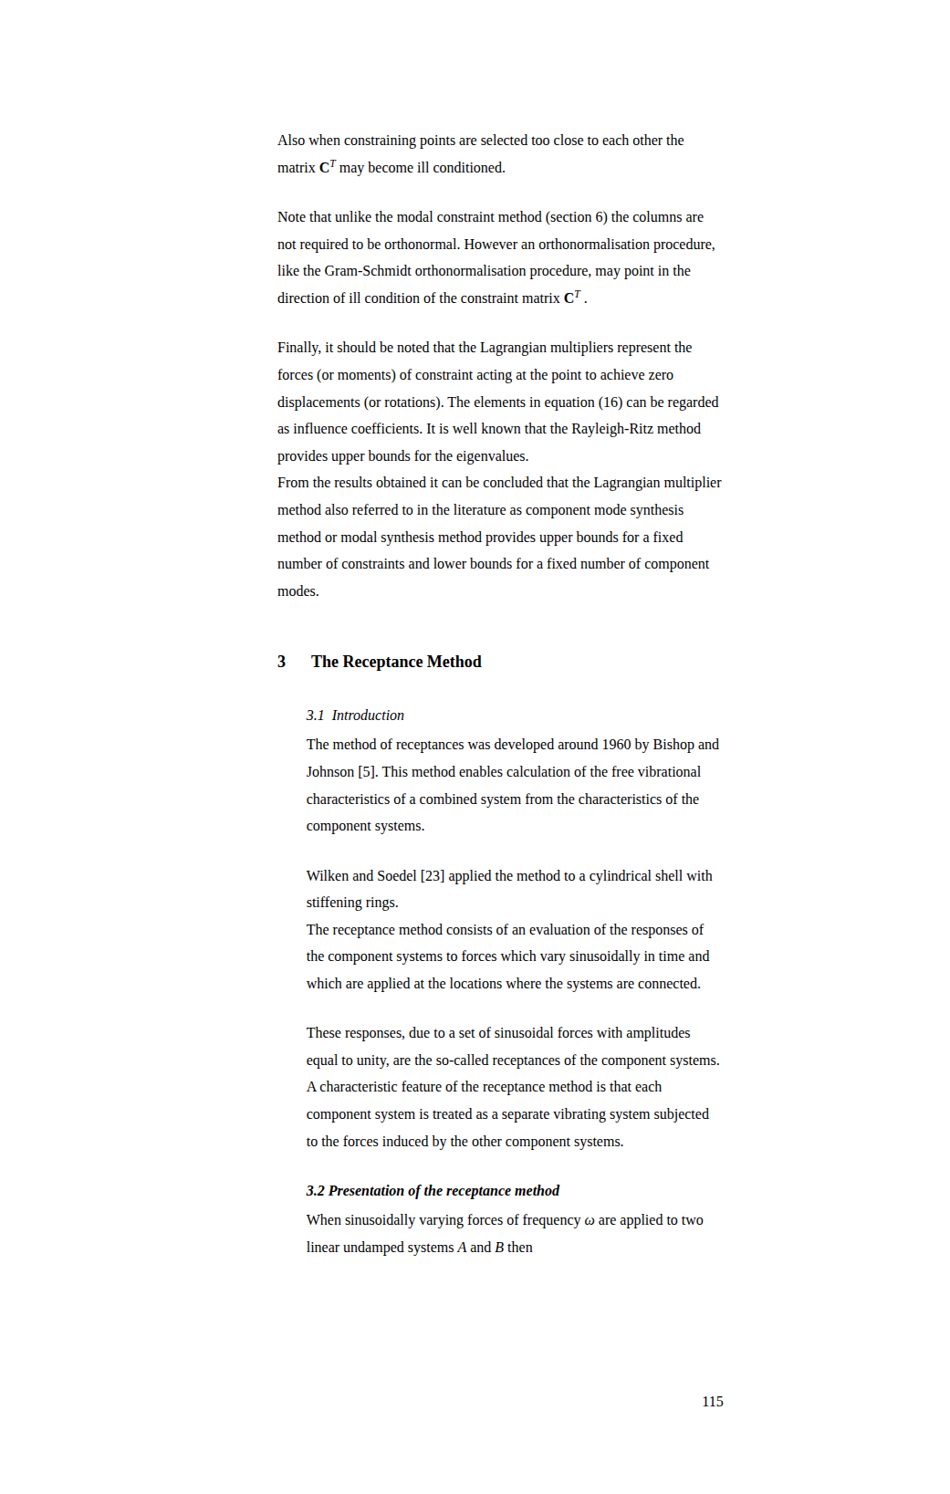Also when constraining points are selected too close to each other the matrix CT may become ill conditioned.
Note that unlike the modal constraint method (section 6) the columns are not required to be orthonormal. However an orthonormalisation procedure, like the Gram-Schmidt orthonormalisation procedure, may point in the direction of ill condition of the constraint matrix CT .
Finally, it should be noted that the Lagrangian multipliers represent the forces (or moments) of constraint acting at the point to achieve zero displacements (or rotations). The elements in equation (16) can be regarded as influence coefficients. It is well known that the Rayleigh-Ritz method provides upper bounds for the eigenvalues.
From the results obtained it can be concluded that the Lagrangian multiplier method also referred to in the literature as component mode synthesis method or modal synthesis method provides upper bounds for a fixed number of constraints and lower bounds for a fixed number of component modes.
3 The Receptance Method
3.1 Introduction
The method of receptances was developed around 1960 by Bishop and Johnson [5]. This method enables calculation of the free vibrational characteristics of a combined system from the characteristics of the component systems.
Wilken and Soedel [23] applied the method to a cylindrical shell with stiffening rings.
The receptance method consists of an evaluation of the responses of the component systems to forces which vary sinusoidally in time and which are applied at the locations where the systems are connected.
These responses, due to a set of sinusoidal forces with amplitudes equal to unity, are the so-called receptances of the component systems. A characteristic feature of the receptance method is that each component system is treated as a separate vibrating system subjected to the forces induced by the other component systems.
3.2 Presentation of the receptance method
When sinusoidally varying forces of frequency ω are applied to two linear undamped systems A and B then
115